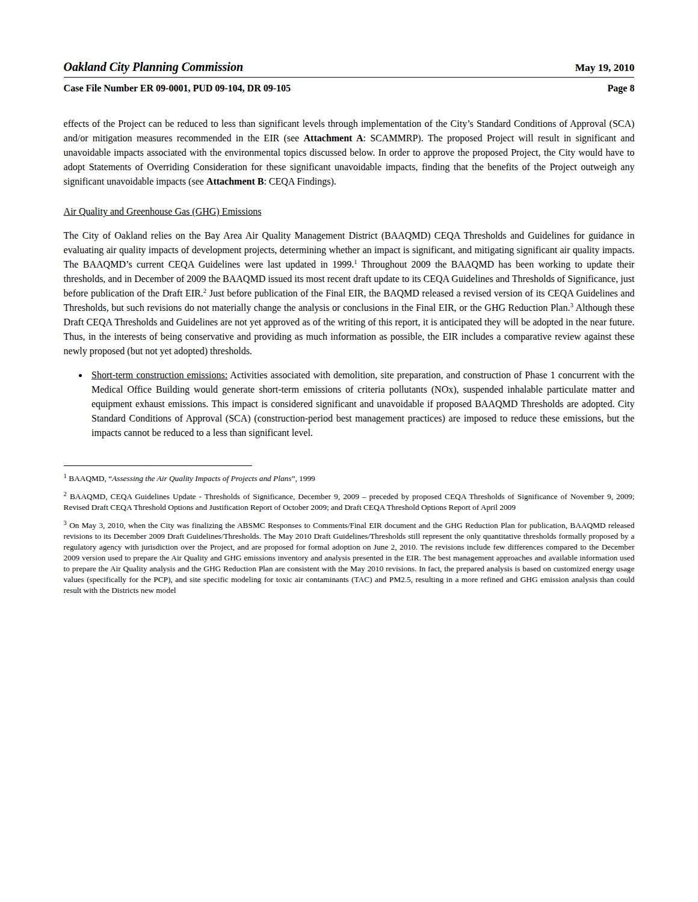Oakland City Planning Commission May 19, 2010
Case File Number ER 09-0001, PUD 09-104, DR 09-105 Page 8
effects of the Project can be reduced to less than significant levels through implementation of the City’s Standard Conditions of Approval (SCA) and/or mitigation measures recommended in the EIR (see Attachment A: SCAMMRP). The proposed Project will result in significant and unavoidable impacts associated with the environmental topics discussed below. In order to approve the proposed Project, the City would have to adopt Statements of Overriding Consideration for these significant unavoidable impacts, finding that the benefits of the Project outweigh any significant unavoidable impacts (see Attachment B: CEQA Findings).
Air Quality and Greenhouse Gas (GHG) Emissions
The City of Oakland relies on the Bay Area Air Quality Management District (BAAQMD) CEQA Thresholds and Guidelines for guidance in evaluating air quality impacts of development projects, determining whether an impact is significant, and mitigating significant air quality impacts. The BAAQMD’s current CEQA Guidelines were last updated in 1999.1 Throughout 2009 the BAAQMD has been working to update their thresholds, and in December of 2009 the BAAQMD issued its most recent draft update to its CEQA Guidelines and Thresholds of Significance, just before publication of the Draft EIR.2 Just before publication of the Final EIR, the BAQMD released a revised version of its CEQA Guidelines and Thresholds, but such revisions do not materially change the analysis or conclusions in the Final EIR, or the GHG Reduction Plan.3 Although these Draft CEQA Thresholds and Guidelines are not yet approved as of the writing of this report, it is anticipated they will be adopted in the near future. Thus, in the interests of being conservative and providing as much information as possible, the EIR includes a comparative review against these newly proposed (but not yet adopted) thresholds.
Short-term construction emissions: Activities associated with demolition, site preparation, and construction of Phase 1 concurrent with the Medical Office Building would generate short-term emissions of criteria pollutants (NOx), suspended inhalable particulate matter and equipment exhaust emissions. This impact is considered significant and unavoidable if proposed BAAQMD Thresholds are adopted. City Standard Conditions of Approval (SCA) (construction-period best management practices) are imposed to reduce these emissions, but the impacts cannot be reduced to a less than significant level.
1 BAAQMD, “Assessing the Air Quality Impacts of Projects and Plans”, 1999
2 BAAQMD, CEQA Guidelines Update - Thresholds of Significance, December 9, 2009 – preceded by proposed CEQA Thresholds of Significance of November 9, 2009; Revised Draft CEQA Threshold Options and Justification Report of October 2009; and Draft CEQA Threshold Options Report of April 2009
3 On May 3, 2010, when the City was finalizing the ABSMC Responses to Comments/Final EIR document and the GHG Reduction Plan for publication, BAAQMD released revisions to its December 2009 Draft Guidelines/Thresholds. The May 2010 Draft Guidelines/Thresholds still represent the only quantitative thresholds formally proposed by a regulatory agency with jurisdiction over the Project, and are proposed for formal adoption on June 2, 2010. The revisions include few differences compared to the December 2009 version used to prepare the Air Quality and GHG emissions inventory and analysis presented in the EIR. The best management approaches and available information used to prepare the Air Quality analysis and the GHG Reduction Plan are consistent with the May 2010 revisions. In fact, the prepared analysis is based on customized energy usage values (specifically for the PCP), and site specific modeling for toxic air contaminants (TAC) and PM2.5, resulting in a more refined and GHG emission analysis than could result with the Districts new model